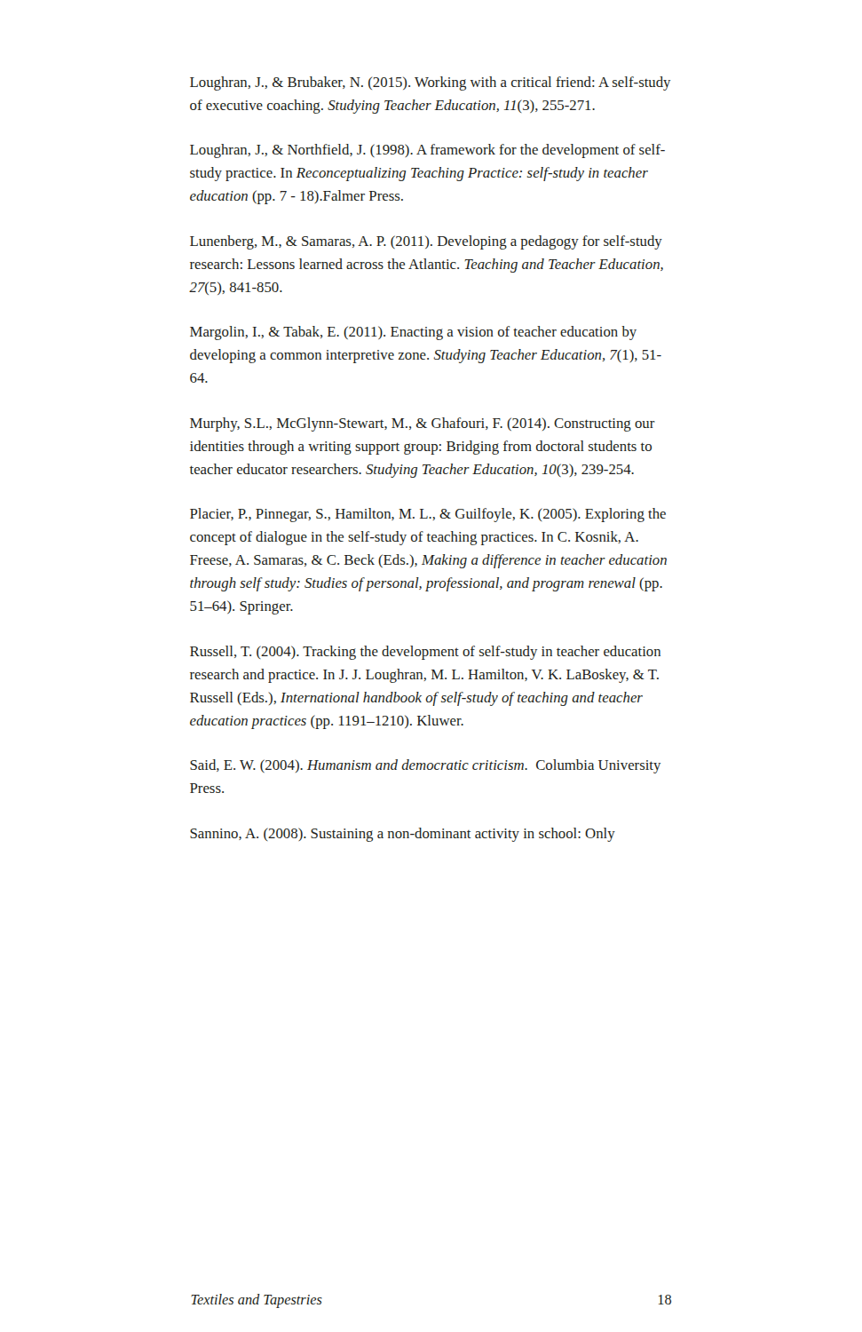Loughran, J., & Brubaker, N. (2015). Working with a critical friend: A self-study of executive coaching. Studying Teacher Education, 11(3), 255-271.
Loughran, J., & Northfield, J. (1998). A framework for the development of self-study practice. In Reconceptualizing Teaching Practice: self-study in teacher education (pp. 7 - 18).Falmer Press.
Lunenberg, M., & Samaras, A. P. (2011). Developing a pedagogy for self-study research: Lessons learned across the Atlantic. Teaching and Teacher Education, 27(5), 841-850.
Margolin, I., & Tabak, E. (2011). Enacting a vision of teacher education by developing a common interpretive zone. Studying Teacher Education, 7(1), 51-64.
Murphy, S.L., McGlynn-Stewart, M., & Ghafouri, F. (2014). Constructing our identities through a writing support group: Bridging from doctoral students to teacher educator researchers. Studying Teacher Education, 10(3), 239-254.
Placier, P., Pinnegar, S., Hamilton, M. L., & Guilfoyle, K. (2005). Exploring the concept of dialogue in the self-study of teaching practices. In C. Kosnik, A. Freese, A. Samaras, & C. Beck (Eds.), Making a difference in teacher education through self study: Studies of personal, professional, and program renewal (pp. 51–64). Springer.
Russell, T. (2004). Tracking the development of self-study in teacher education research and practice. In J. J. Loughran, M. L. Hamilton, V. K. LaBoskey, & T. Russell (Eds.), International handbook of self-study of teaching and teacher education practices (pp. 1191–1210). Kluwer.
Said, E. W. (2004). Humanism and democratic criticism. Columbia University Press.
Sannino, A. (2008). Sustaining a non-dominant activity in school: Only
Textiles and Tapestries 18